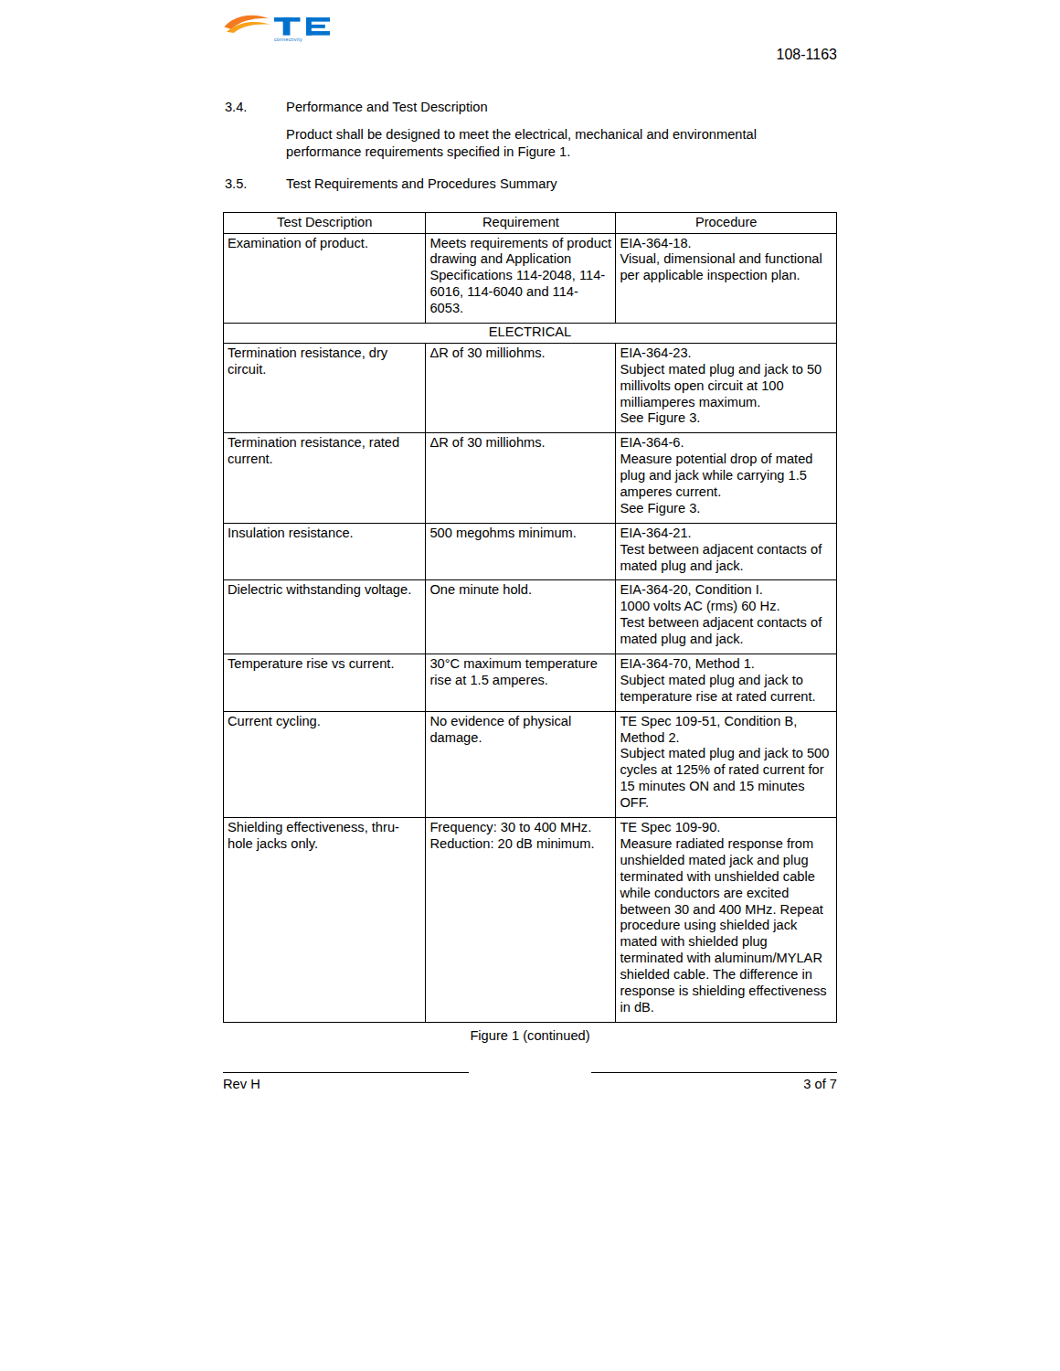connectivity
108-1163
3.4.
Performance and Test Description
Product shall be designed to meet the electrical, mechanical and environmental performance requirements specified in Figure 1.
3.5.
Test Requirements and Procedures Summary
| Test Description | Requirement | Procedure |
| --- | --- | --- |
| Examination of product. | Meets requirements of product drawing and Application Specifications 114-2048, 114-6016, 114-6040 and 114-6053. | EIA-364-18. Visual, dimensional and functional per applicable inspection plan. |
| ELECTRICAL |
| Termination resistance, dry circuit. | ΔR of 30 milliohms. | EIA-364-23. Subject mated plug and jack to 50 millivolts open circuit at 100 milliamperes maximum. See Figure 3. |
| Termination resistance, rated current. | ΔR of 30 milliohms. | EIA-364-6. Measure potential drop of mated plug and jack while carrying 1.5 amperes current. See Figure 3. |
| Insulation resistance. | 500 megohms minimum. | EIA-364-21. Test between adjacent contacts of mated plug and jack. |
| Dielectric withstanding voltage. | One minute hold. | EIA-364-20, Condition I. 1000 volts AC (rms) 60 Hz. Test between adjacent contacts of mated plug and jack. |
| Temperature rise vs current. | 30°C maximum temperature rise at 1.5 amperes. | EIA-364-70, Method 1. Subject mated plug and jack to temperature rise at rated current. |
| Current cycling. | No evidence of physical damage. | TE Spec 109-51, Condition B, Method 2. Subject mated plug and jack to 500 cycles at 125% of rated current for 15 minutes ON and 15 minutes OFF. |
| Shielding effectiveness, thru-hole jacks only. | Frequency: 30 to 400 MHz. Reduction: 20 dB minimum. | TE Spec 109-90. Measure radiated response from unshielded mated jack and plug terminated with unshielded cable while conductors are excited between 30 and 400 MHz. Repeat procedure using shielded jack mated with shielded plug terminated with aluminum/MYLAR shielded cable. The difference in response is shielding effectiveness in dB. |
Figure 1 (continued)
Rev H
3 of 7